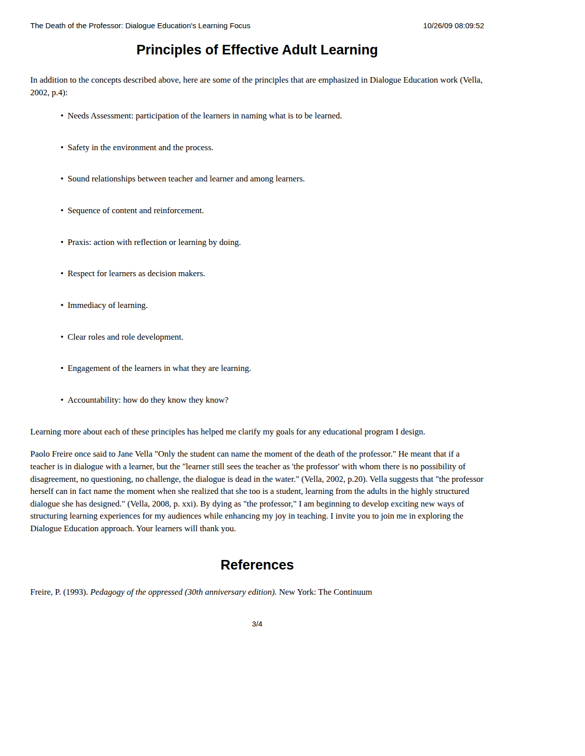The Death of the Professor: Dialogue Education's Learning Focus 10/26/09 08:09:52
Principles of Effective Adult Learning
In addition to the concepts described above, here are some of the principles that are emphasized in Dialogue Education work (Vella, 2002, p.4):
Needs Assessment: participation of the learners in naming what is to be learned.
Safety in the environment and the process.
Sound relationships between teacher and learner and among learners.
Sequence of content and reinforcement.
Praxis: action with reflection or learning by doing.
Respect for learners as decision makers.
Immediacy of learning.
Clear roles and role development.
Engagement of the learners in what they are learning.
Accountability: how do they know they know?
Learning more about each of these principles has helped me clarify my goals for any educational program I design.
Paolo Freire once said to Jane Vella "Only the student can name the moment of the death of the professor." He meant that if a teacher is in dialogue with a learner, but the "learner still sees the teacher as 'the professor' with whom there is no possibility of disagreement, no questioning, no challenge, the dialogue is dead in the water." (Vella, 2002, p.20). Vella suggests that "the professor herself can in fact name the moment when she realized that she too is a student, learning from the adults in the highly structured dialogue she has designed." (Vella, 2008, p. xxi). By dying as "the professor," I am beginning to develop exciting new ways of structuring learning experiences for my audiences while enhancing my joy in teaching. I invite you to join me in exploring the Dialogue Education approach. Your learners will thank you.
References
Freire, P. (1993). Pedagogy of the oppressed (30th anniversary edition). New York: The Continuum
3/4